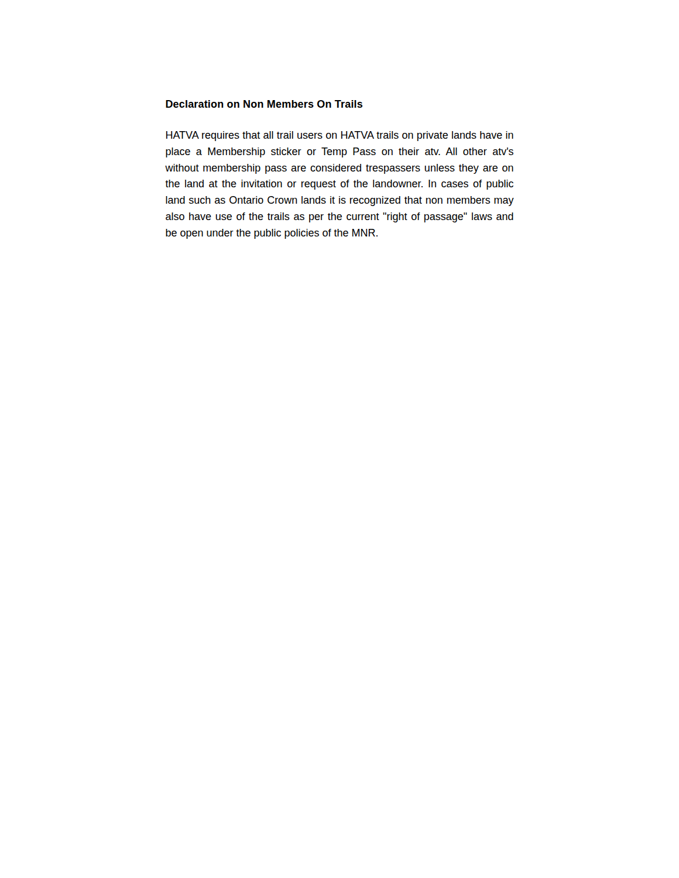Declaration on Non Members On Trails
HATVA requires that all trail users on HATVA trails on private lands have in place a Membership sticker or Temp Pass on their atv. All other atv's without membership pass are considered trespassers unless they are on the land at the invitation or request of the landowner. In cases of public land such as Ontario Crown lands it is recognized that non members may also have use of the trails as per the current "right of passage" laws and be open under the public policies of the MNR.